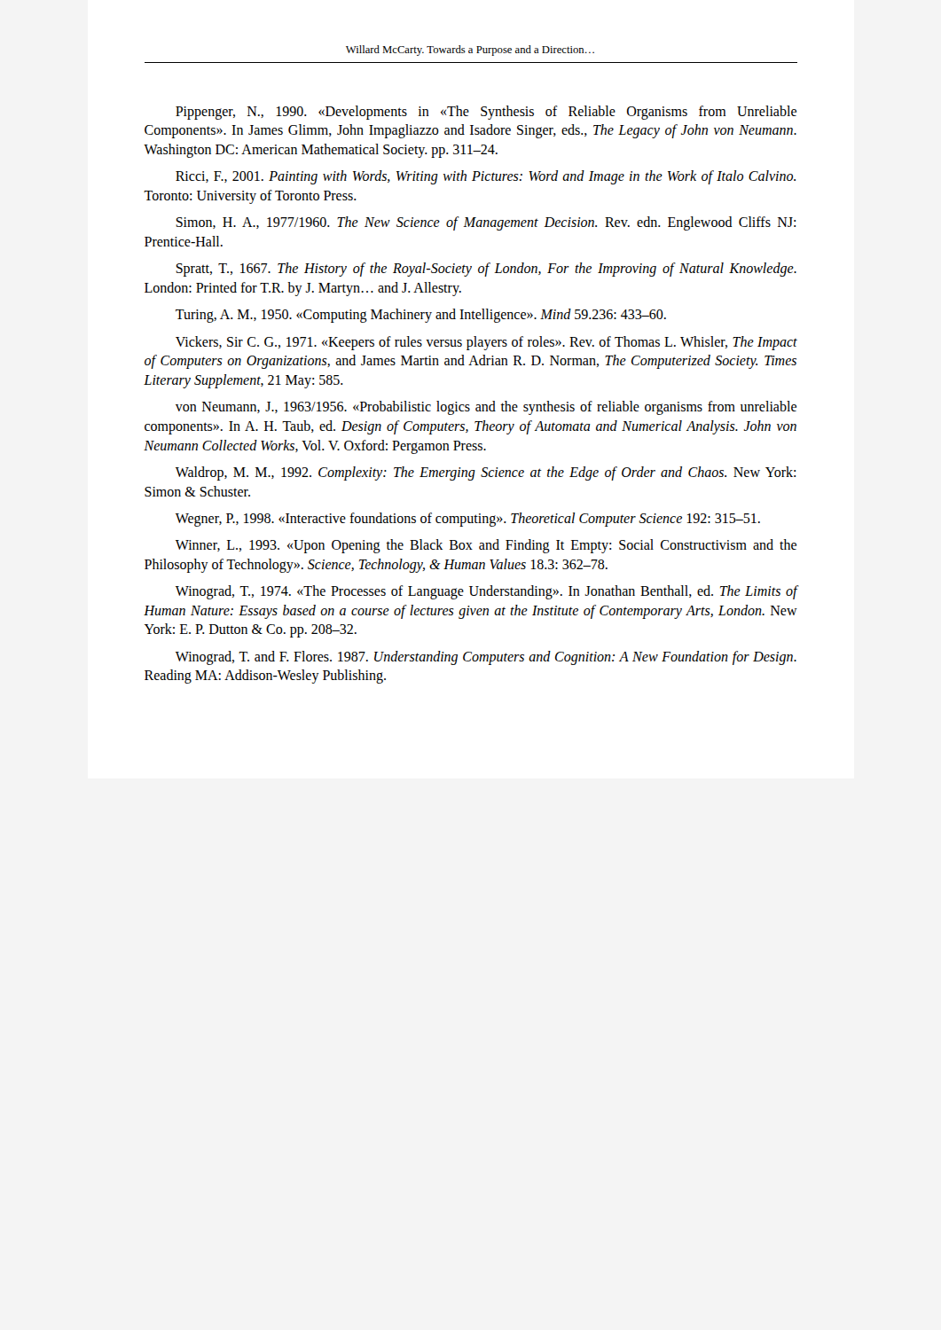Willard McCarty. Towards a Purpose and a Direction…
Pippenger, N., 1990. «Developments in «The Synthesis of Reliable Organisms from Unreliable Components». In James Glimm, John Impagliazzo and Isadore Singer, eds., The Legacy of John von Neumann. Washington DC: American Mathematical Society. pp. 311–24.
Ricci, F., 2001. Painting with Words, Writing with Pictures: Word and Image in the Work of Italo Calvino. Toronto: University of Toronto Press.
Simon, H. A., 1977/1960. The New Science of Management Decision. Rev. edn. Englewood Cliffs NJ: Prentice-Hall.
Spratt, T., 1667. The History of the Royal-Society of London, For the Improving of Natural Knowledge. London: Printed for T.R. by J. Martyn… and J. Allestry.
Turing, A. M., 1950. «Computing Machinery and Intelligence». Mind 59.236: 433–60.
Vickers, Sir C. G., 1971. «Keepers of rules versus players of roles». Rev. of Thomas L. Whisler, The Impact of Computers on Organizations, and James Martin and Adrian R. D. Norman, The Computerized Society. Times Literary Supplement, 21 May: 585.
von Neumann, J., 1963/1956. «Probabilistic logics and the synthesis of reliable organisms from unreliable components». In A. H. Taub, ed. Design of Computers, Theory of Automata and Numerical Analysis. John von Neumann Collected Works, Vol. V. Oxford: Pergamon Press.
Waldrop, M. M., 1992. Complexity: The Emerging Science at the Edge of Order and Chaos. New York: Simon & Schuster.
Wegner, P., 1998. «Interactive foundations of computing». Theoretical Computer Science 192: 315–51.
Winner, L., 1993. «Upon Opening the Black Box and Finding It Empty: Social Constructivism and the Philosophy of Technology». Science, Technology, & Human Values 18.3: 362–78.
Winograd, T., 1974. «The Processes of Language Understanding». In Jonathan Benthall, ed. The Limits of Human Nature: Essays based on a course of lectures given at the Institute of Contemporary Arts, London. New York: E. P. Dutton & Co. pp. 208–32.
Winograd, T. and F. Flores. 1987. Understanding Computers and Cognition: A New Foundation for Design. Reading MA: Addison-Wesley Publishing.